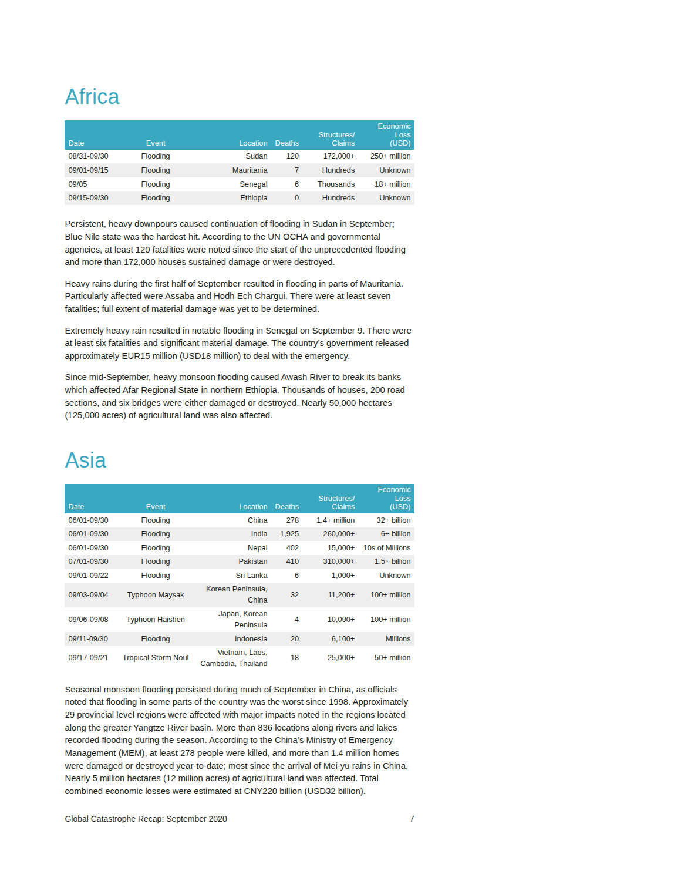Africa
| Date | Event | Location | Deaths | Structures/ Claims | Economic Loss (USD) |
| --- | --- | --- | --- | --- | --- |
| 08/31-09/30 | Flooding | Sudan | 120 | 172,000+ | 250+ million |
| 09/01-09/15 | Flooding | Mauritania | 7 | Hundreds | Unknown |
| 09/05 | Flooding | Senegal | 6 | Thousands | 18+ million |
| 09/15-09/30 | Flooding | Ethiopia | 0 | Hundreds | Unknown |
Persistent, heavy downpours caused continuation of flooding in Sudan in September; Blue Nile state was the hardest-hit. According to the UN OCHA and governmental agencies, at least 120 fatalities were noted since the start of the unprecedented flooding and more than 172,000 houses sustained damage or were destroyed.
Heavy rains during the first half of September resulted in flooding in parts of Mauritania. Particularly affected were Assaba and Hodh Ech Chargui. There were at least seven fatalities; full extent of material damage was yet to be determined.
Extremely heavy rain resulted in notable flooding in Senegal on September 9. There were at least six fatalities and significant material damage. The country’s government released approximately EUR15 million (USD18 million) to deal with the emergency.
Since mid-September, heavy monsoon flooding caused Awash River to break its banks which affected Afar Regional State in northern Ethiopia. Thousands of houses, 200 road sections, and six bridges were either damaged or destroyed. Nearly 50,000 hectares (125,000 acres) of agricultural land was also affected.
Asia
| Date | Event | Location | Deaths | Structures/ Claims | Economic Loss (USD) |
| --- | --- | --- | --- | --- | --- |
| 06/01-09/30 | Flooding | China | 278 | 1.4+ million | 32+ billion |
| 06/01-09/30 | Flooding | India | 1,925 | 260,000+ | 6+ billion |
| 06/01-09/30 | Flooding | Nepal | 402 | 15,000+ | 10s of Millions |
| 07/01-09/30 | Flooding | Pakistan | 410 | 310,000+ | 1.5+ billion |
| 09/01-09/22 | Flooding | Sri Lanka | 6 | 1,000+ | Unknown |
| 09/03-09/04 | Typhoon Maysak | Korean Peninsula, China | 32 | 11,200+ | 100+ million |
| 09/06-09/08 | Typhoon Haishen | Japan, Korean Peninsula | 4 | 10,000+ | 100+ million |
| 09/11-09/30 | Flooding | Indonesia | 20 | 6,100+ | Millions |
| 09/17-09/21 | Tropical Storm Noul | Vietnam, Laos, Cambodia, Thailand | 18 | 25,000+ | 50+ million |
Seasonal monsoon flooding persisted during much of September in China, as officials noted that flooding in some parts of the country was the worst since 1998. Approximately 29 provincial level regions were affected with major impacts noted in the regions located along the greater Yangtze River basin. More than 836 locations along rivers and lakes recorded flooding during the season. According to the China’s Ministry of Emergency Management (MEM), at least 278 people were killed, and more than 1.4 million homes were damaged or destroyed year-to-date; most since the arrival of Mei-yu rains in China. Nearly 5 million hectares (12 million acres) of agricultural land was affected. Total combined economic losses were estimated at CNY220 billion (USD32 billion).
Global Catastrophe Recap: September 2020 7